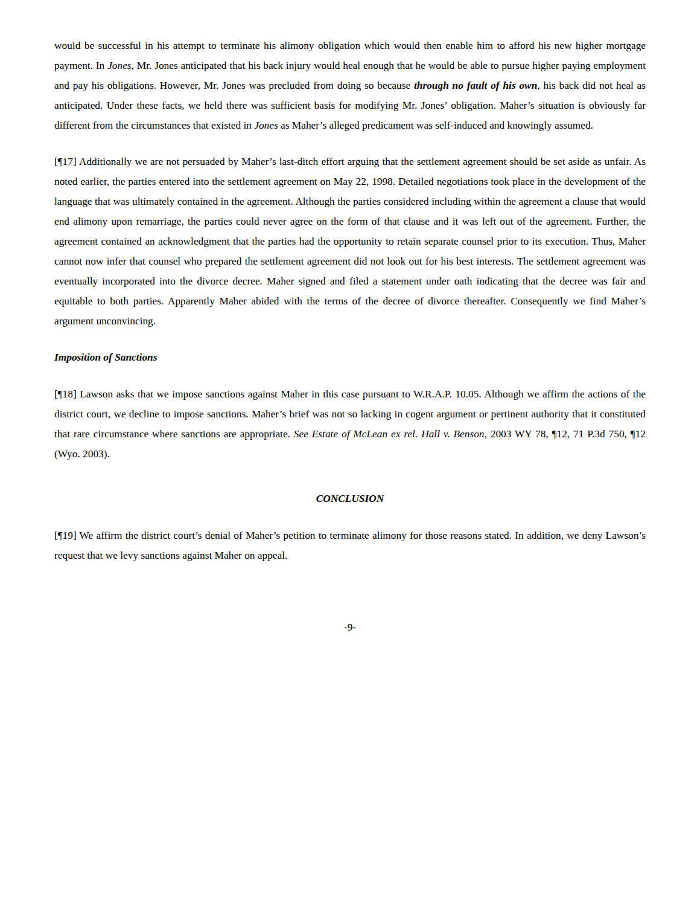would be successful in his attempt to terminate his alimony obligation which would then enable him to afford his new higher mortgage payment. In Jones, Mr. Jones anticipated that his back injury would heal enough that he would be able to pursue higher paying employment and pay his obligations. However, Mr. Jones was precluded from doing so because through no fault of his own, his back did not heal as anticipated. Under these facts, we held there was sufficient basis for modifying Mr. Jones’ obligation. Maher’s situation is obviously far different from the circumstances that existed in Jones as Maher’s alleged predicament was self-induced and knowingly assumed.
[¶17] Additionally we are not persuaded by Maher’s last-ditch effort arguing that the settlement agreement should be set aside as unfair. As noted earlier, the parties entered into the settlement agreement on May 22, 1998. Detailed negotiations took place in the development of the language that was ultimately contained in the agreement. Although the parties considered including within the agreement a clause that would end alimony upon remarriage, the parties could never agree on the form of that clause and it was left out of the agreement. Further, the agreement contained an acknowledgment that the parties had the opportunity to retain separate counsel prior to its execution. Thus, Maher cannot now infer that counsel who prepared the settlement agreement did not look out for his best interests. The settlement agreement was eventually incorporated into the divorce decree. Maher signed and filed a statement under oath indicating that the decree was fair and equitable to both parties. Apparently Maher abided with the terms of the decree of divorce thereafter. Consequently we find Maher’s argument unconvincing.
Imposition of Sanctions
[¶18] Lawson asks that we impose sanctions against Maher in this case pursuant to W.R.A.P. 10.05. Although we affirm the actions of the district court, we decline to impose sanctions. Maher’s brief was not so lacking in cogent argument or pertinent authority that it constituted that rare circumstance where sanctions are appropriate. See Estate of McLean ex rel. Hall v. Benson, 2003 WY 78, ¶12, 71 P.3d 750, ¶12 (Wyo. 2003).
CONCLUSION
[¶19] We affirm the district court’s denial of Maher’s petition to terminate alimony for those reasons stated. In addition, we deny Lawson’s request that we levy sanctions against Maher on appeal.
-9-